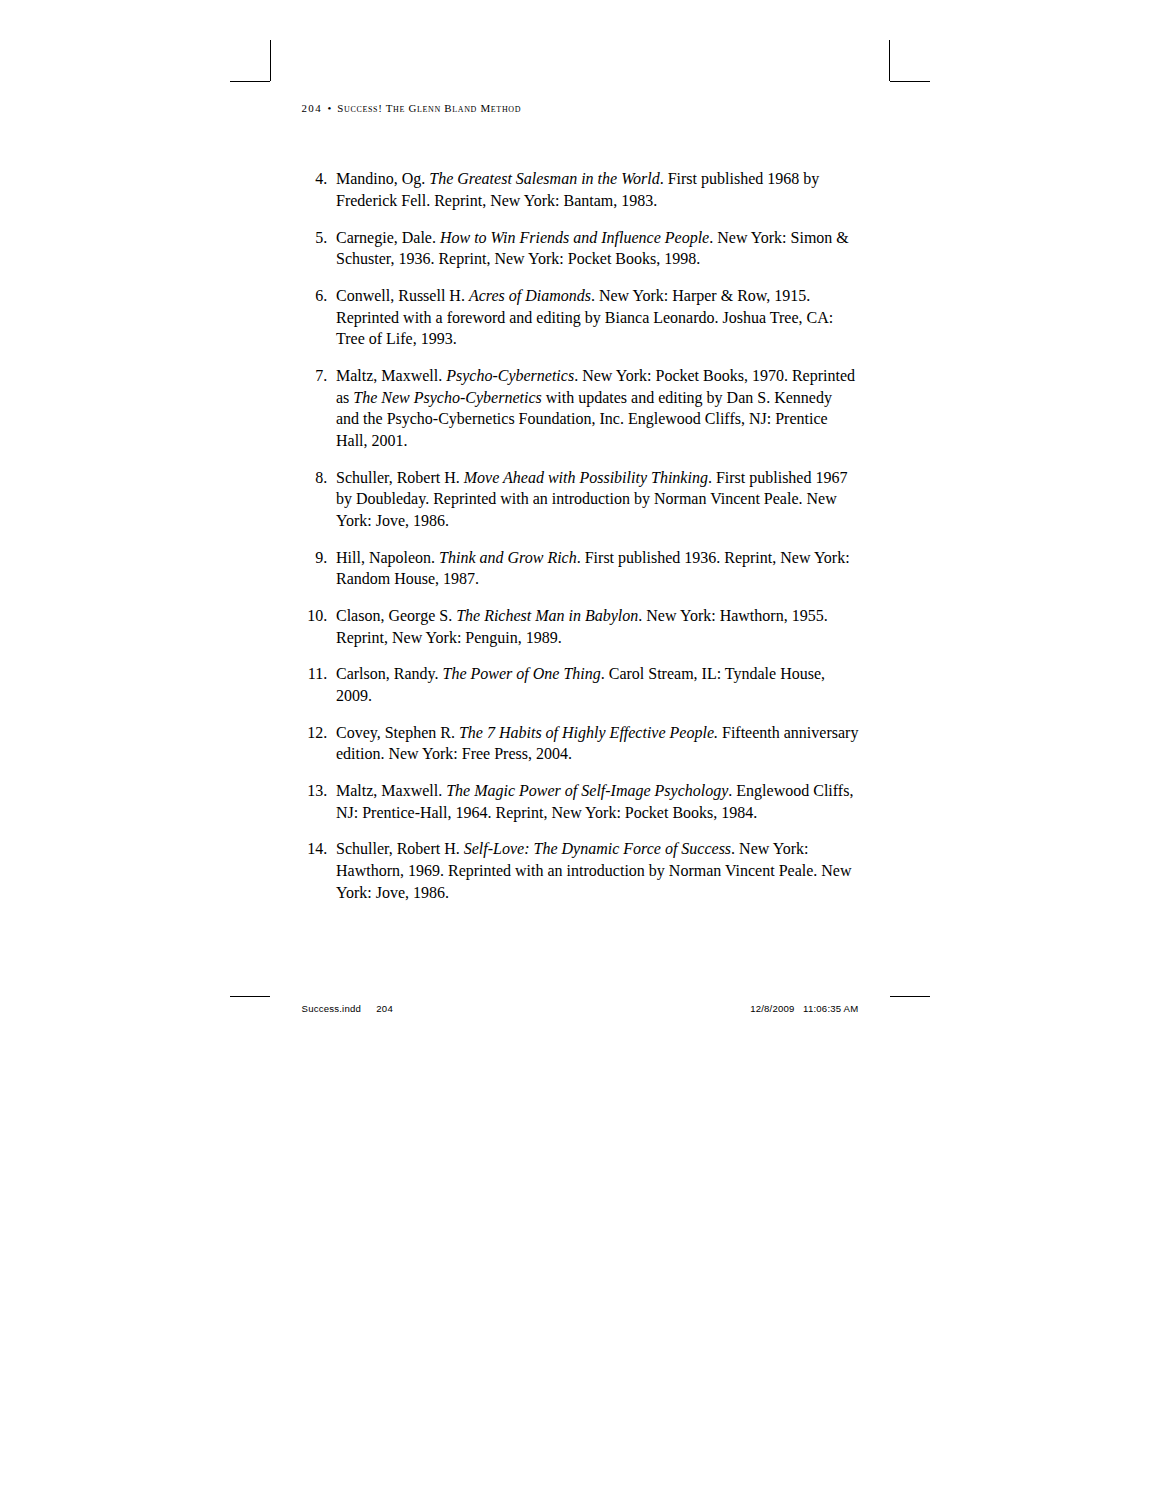204•Success! The Glenn Bland Method
4. Mandino, Og. The Greatest Salesman in the World. First published 1968 by Frederick Fell. Reprint, New York: Bantam, 1983.
5. Carnegie, Dale. How to Win Friends and Influence People. New York: Simon & Schuster, 1936. Reprint, New York: Pocket Books, 1998.
6. Conwell, Russell H. Acres of Diamonds. New York: Harper & Row, 1915. Reprinted with a foreword and editing by Bianca Leonardo. Joshua Tree, CA: Tree of Life, 1993.
7. Maltz, Maxwell. Psycho-Cybernetics. New York: Pocket Books, 1970. Reprinted as The New Psycho-Cybernetics with updates and editing by Dan S. Kennedy and the Psycho-Cybernetics Foundation, Inc. Englewood Cliffs, NJ: Prentice Hall, 2001.
8. Schuller, Robert H. Move Ahead with Possibility Thinking. First published 1967 by Doubleday. Reprinted with an introduction by Norman Vincent Peale. New York: Jove, 1986.
9. Hill, Napoleon. Think and Grow Rich. First published 1936. Reprint, New York: Random House, 1987.
10. Clason, George S. The Richest Man in Babylon. New York: Hawthorn, 1955. Reprint, New York: Penguin, 1989.
11. Carlson, Randy. The Power of One Thing. Carol Stream, IL: Tyndale House, 2009.
12. Covey, Stephen R. The 7 Habits of Highly Effective People. Fifteenth anniversary edition. New York: Free Press, 2004.
13. Maltz, Maxwell. The Magic Power of Self-Image Psychology. Englewood Cliffs, NJ: Prentice-Hall, 1964. Reprint, New York: Pocket Books, 1984.
14. Schuller, Robert H. Self-Love: The Dynamic Force of Success. New York: Hawthorn, 1969. Reprinted with an introduction by Norman Vincent Peale. New York: Jove, 1986.
Success.indd 204
12/8/2009 11:06:35 AM